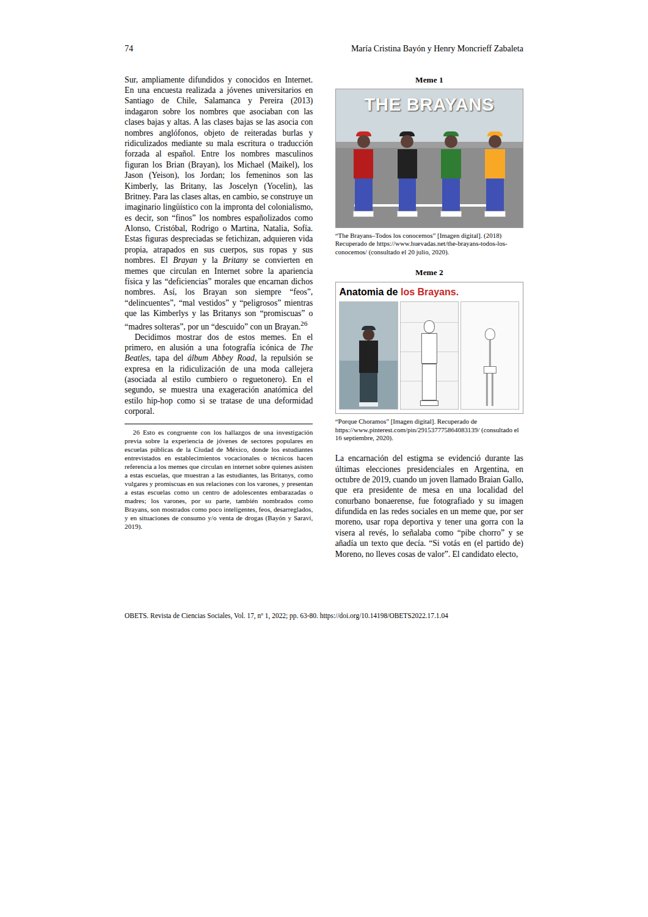74 María Cristina Bayón y Henry Moncrieff Zabaleta
Sur, ampliamente difundidos y conocidos en Internet. En una encuesta realizada a jóvenes universitarios en Santiago de Chile, Salamanca y Pereira (2013) indagaron sobre los nombres que asociaban con las clases bajas y altas. A las clases bajas se las asocia con nombres anglófonos, objeto de reiteradas burlas y ridiculizados mediante su mala escritura o traducción forzada al español. Entre los nombres masculinos figuran los Brian (Brayan), los Michael (Maikel), los Jason (Yeison), los Jordan; los femeninos son las Kimberly, las Britany, las Joscelyn (Yocelin), las Britney. Para las clases altas, en cambio, se construye un imaginario lingüístico con la impronta del colonialismo, es decir, son “finos” los nombres españolizados como Alonso, Cristóbal, Rodrigo o Martina, Natalia, Sofía. Estas figuras despreciadas se fetichizan, adquieren vida propia, atrapados en sus cuerpos, sus ropas y sus nombres. El Brayan y la Britany se convierten en memes que circulan en Internet sobre la apariencia física y las “deficiencias” morales que encarnan dichos nombres. Así, los Brayan son siempre “feos”, “delincuentes”, “mal vestidos” y “peligrosos” mientras que las Kimberlys y las Britanys son “promiscuas” o “madres solteras”, por un “descuido” con un Brayan.26
Decidimos mostrar dos de estos memes. En el primero, en alusión a una fotografía icónica de The Beatles, tapa del álbum Abbey Road, la repulsión se expresa en la ridiculización de una moda callejera (asociada al estilo cumbiero o reguetonero). En el segundo, se muestra una exageración anatómica del estilo hip-hop como si se tratase de una deformidad corporal.
26 Esto es congruente con los hallazgos de una investigación previa sobre la experiencia de jóvenes de sectores populares en escuelas públicas de la Ciudad de México, donde los estudiantes entrevistados en establecimientos vocacionales o técnicos hacen referencia a los memes que circulan en internet sobre quienes asisten a estas escuelas, que muestran a las estudiantes, las Britanys, como vulgares y promiscuas en sus relaciones con los varones, y presentan a estas escuelas como un centro de adolescentes embarazadas o madres; los varones, por su parte, también nombrados como Brayans, son mostrados como poco inteligentes, feos, desarreglados, y en situaciones de consumo y/o venta de drogas (Bayón y Saraví, 2019).
Meme 1
THE BRAYANS
“The Brayans–Todos los conocemos” [Imagen digital]. (2018) Recuperado de https://www.huevadas.net/the-brayans-todos-los-conocemos/ (consultado el 20 julio, 2020).
Meme 2
Anatomia de los Brayans.
“Porque Choramos” [Imagen digital]. Recuperado de https://www.pinterest.com/pin/291537775864083139/ (consultado el 16 septiembre, 2020).
La encarnación del estigma se evidenció durante las últimas elecciones presidenciales en Argentina, en octubre de 2019, cuando un joven llamado Braian Gallo, que era presidente de mesa en una localidad del conurbano bonaerense, fue fotografiado y su imagen difundida en las redes sociales en un meme que, por ser moreno, usar ropa deportiva y tener una gorra con la visera al revés, lo señalaba como “pibe chorro” y se añadía un texto que decía. “Si votás en (el partido de) Moreno, no lleves cosas de valor”. El candidato electo,
OBETS. Revista de Ciencias Sociales, Vol. 17, nº 1, 2022; pp. 63-80. https://doi.org/10.14198/OBETS2022.17.1.04